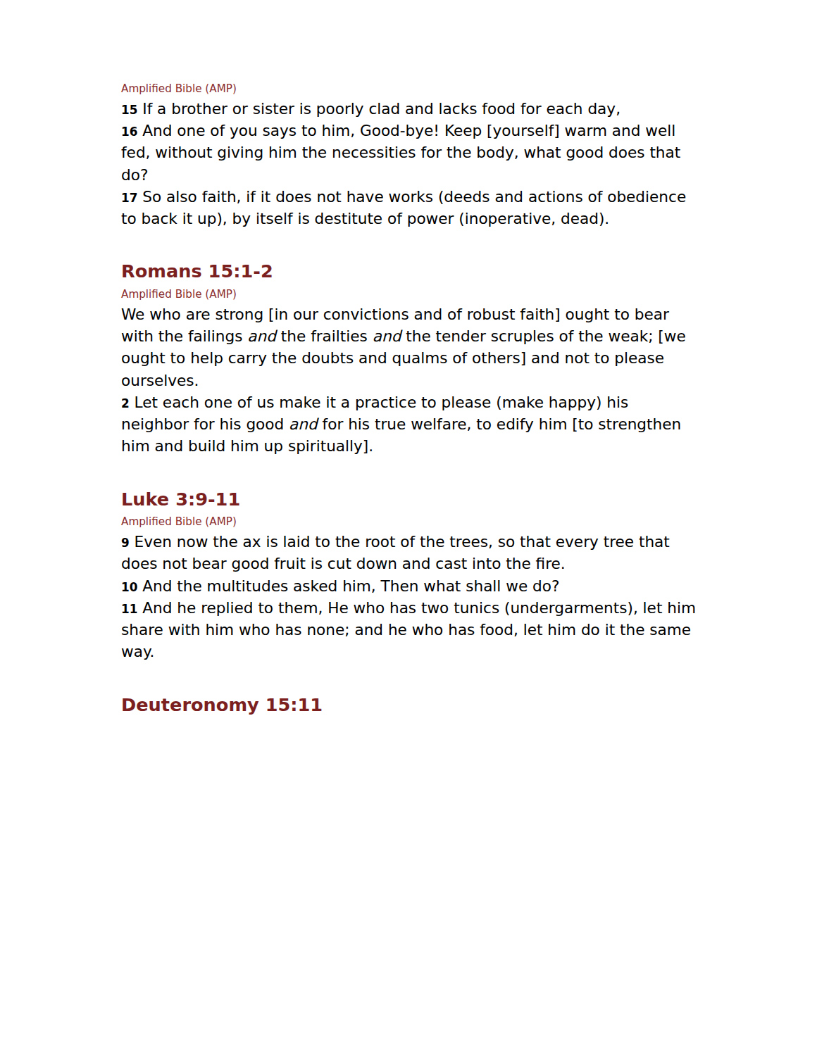Amplified Bible (AMP)
15 If a brother or sister is poorly clad and lacks food for each day,
16 And one of you says to him, Good-bye! Keep [yourself] warm and well fed, without giving him the necessities for the body, what good does that do?
17 So also faith, if it does not have works (deeds and actions of obedience to back it up), by itself is destitute of power (inoperative, dead).
Romans 15:1-2
Amplified Bible (AMP)
We who are strong [in our convictions and of robust faith] ought to bear with the failings and the frailties and the tender scruples of the weak; [we ought to help carry the doubts and qualms of others] and not to please ourselves.
2 Let each one of us make it a practice to please (make happy) his neighbor for his good and for his true welfare, to edify him [to strengthen him and build him up spiritually].
Luke 3:9-11
Amplified Bible (AMP)
9 Even now the ax is laid to the root of the trees, so that every tree that does not bear good fruit is cut down and cast into the fire.
10 And the multitudes asked him, Then what shall we do?
11 And he replied to them, He who has two tunics (undergarments), let him share with him who has none; and he who has food, let him do it the same way.
Deuteronomy 15:11